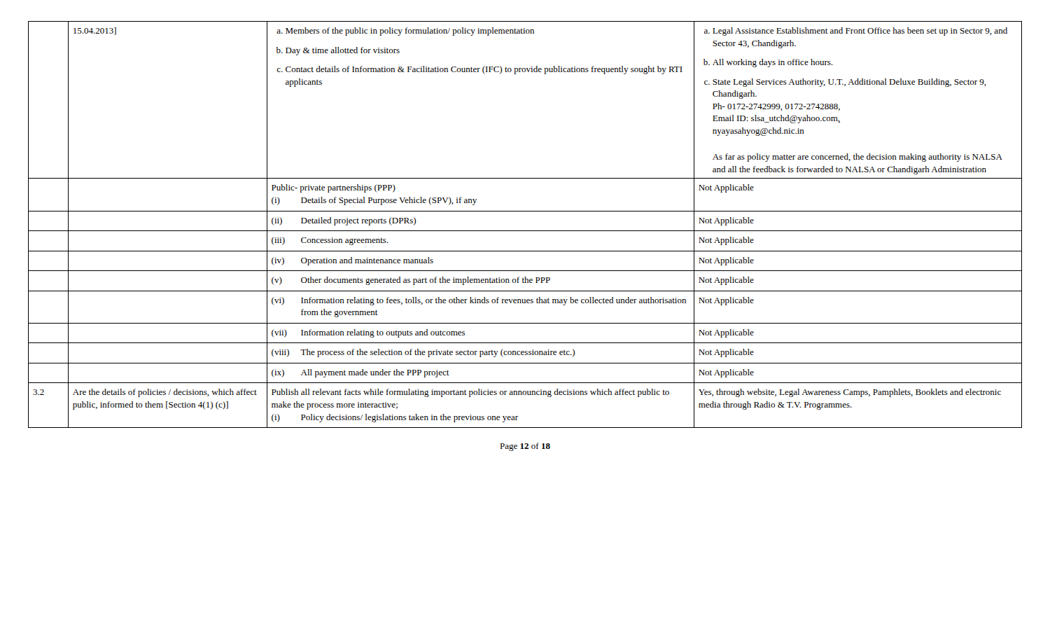| | 15.04.2013] | Members of the public in policy formulation/ policy implementation Day & time allotted for visitors Contact details of Information & Facilitation Counter (IFC) to provide publications frequently sought by RTI applicants | Legal Assistance Establishment and Front Office has been set up in Sector 9, and Sector 43, Chandigarh. All working days in office hours. State Legal Services Authority, U.T., Additional Deluxe Building, Sector 9, Chandigarh. Ph- 0172-2742999, 0172-2742888, Email ID: slsa_utchd@yahoo.com , nyayasahyog@chd.nic.in As far as policy matter are concerned, the decision making authority is NALSA and all the feedback is forwarded to NALSA or Chandigarh Administration |
| | | Public- private partnerships (PPP) (i) Details of Special Purpose Vehicle (SPV), if any | Not Applicable |
| | | (ii) Detailed project reports (DPRs) | Not Applicable |
| | | (iii) Concession agreements. | Not Applicable |
| | | (iv) Operation and maintenance manuals | Not Applicable |
| | | (v) Other documents generated as part of the implementation of the PPP | Not Applicable |
| | | (vi) Information relating to fees, tolls, or the other kinds of revenues that may be collected under authorisation from the government | Not Applicable |
| | | (vii) Information relating to outputs and outcomes | Not Applicable |
| | | (viii) The process of the selection of the private sector party (concessionaire etc.) | Not Applicable |
| | | (ix) All payment made under the PPP project | Not Applicable |
| 3.2 | Are the details of policies / decisions, which affect public, informed to them [Section 4(1) (c)] | Publish all relevant facts while formulating important policies or announcing decisions which affect public to make the process more interactive; (i) Policy decisions/ legislations taken in the previous one year | Yes, through website, Legal Awareness Camps, Pamphlets, Booklets and electronic media through Radio & T.V. Programmes. |
Page 12 of 18